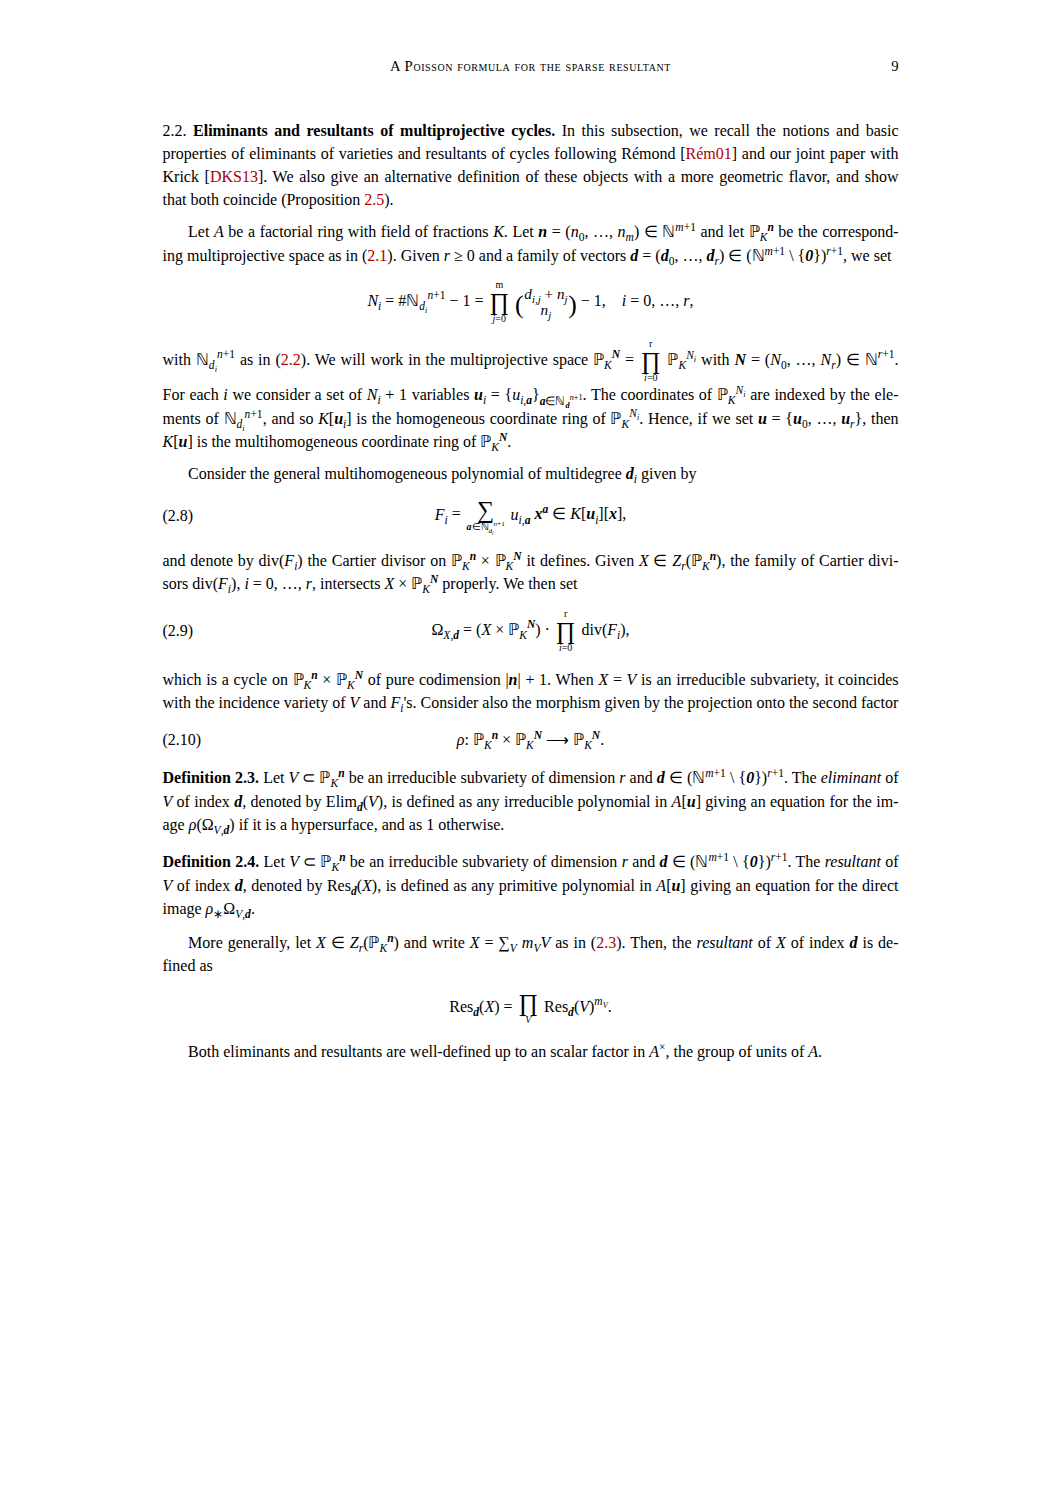A Poisson formula for the sparse resultant 9
2.2. Eliminants and resultants of multiprojective cycles.
In this subsection, we recall the notions and basic properties of eliminants of varieties and resultants of cycles following Rémond [Rém01] and our joint paper with Krick [DKS13]. We also give an alternative definition of these objects with a more geometric flavor, and show that both coincide (Proposition 2.5).
Let A be a factorial ring with field of fractions K. Let n = (n0, …, nm) ∈ ℕm+1 and let ℙKn be the corresponding multiprojective space as in (2.1). Given r ≥ 0 and a family of vectors d = (d0, …, dr) ∈ (ℕm+1 \ {0})r+1, we set
Ni = #ℕdin+1 − 1 = m∏j=0 (di,j + nj nj) − 1, i = 0, …, r,
with ℕdin+1 as in (2.2). We will work in the multiprojective space ℙKN = r∏i=0 ℙKNi with N = (N0, …, Nr) ∈ ℕr+1. For each i we consider a set of Ni + 1 variables ui = {ui,a}a∈ℕdn+1. The coordinates of ℙKNi are indexed by the elements of ℕdin+1, and so K[ui] is the homogeneous coordinate ring of ℙKNi. Hence, if we set u = {u0, …, ur}, then K[u] is the multihomogeneous coordinate ring of ℙKN.
Consider the general multihomogeneous polynomial of multidegree di given by
(2.8) Fi = ∑a∈ℕdin+1 ui,a xa ∈ K[ui][x],
and denote by div(Fi) the Cartier divisor on ℙKn × ℙKN it defines. Given X ∈ Zr(ℙKn), the family of Cartier divisors div(Fi), i = 0, …, r, intersects X × ℙKN properly. We then set
(2.9) ΩX,d = (X × ℙKN) · r∏i=0 div(Fi),
which is a cycle on ℙKn × ℙKN of pure codimension |n| + 1. When X = V is an irreducible subvariety, it coincides with the incidence variety of V and Fi's. Consider also the morphism given by the projection onto the second factor
(2.10) ρ: ℙKn × ℙKN ⟶ ℙKN.
Definition 2.3. Let V ⊂ ℙKn be an irreducible subvariety of dimension r and d ∈ (ℕm+1 \ {0})r+1. The eliminant of V of index d, denoted by Elimd(V), is defined as any irreducible polynomial in A[u] giving an equation for the image ρ(ΩV,d) if it is a hypersurface, and as 1 otherwise.
Definition 2.4. Let V ⊂ ℙKn be an irreducible subvariety of dimension r and d ∈ (ℕm+1 \ {0})r+1. The resultant of V of index d, denoted by Resd(X), is defined as any primitive polynomial in A[u] giving an equation for the direct image ρ∗ΩV,d.
More generally, let X ∈ Zr(ℙKn) and write X = ∑V mV V as in (2.3). Then, the resultant of X of index d is defined as
Resd(X) = ∏V Resd(V)mV.
Both eliminants and resultants are well-defined up to an scalar factor in A×, the group of units of A.